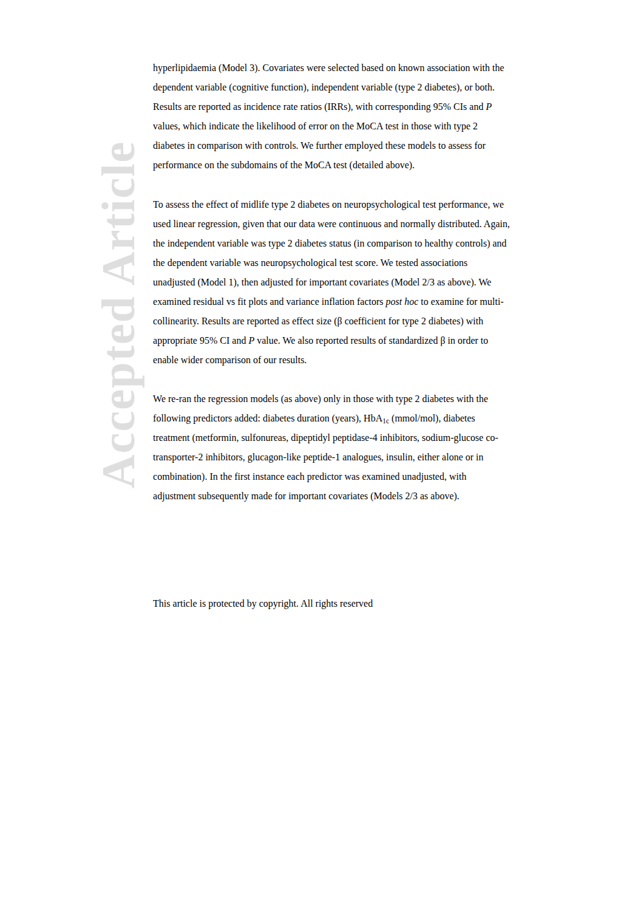Accepted Article
hyperlipidaemia (Model 3). Covariates were selected based on known association with the dependent variable (cognitive function), independent variable (type 2 diabetes), or both. Results are reported as incidence rate ratios (IRRs), with corresponding 95% CIs and P values, which indicate the likelihood of error on the MoCA test in those with type 2 diabetes in comparison with controls. We further employed these models to assess for performance on the subdomains of the MoCA test (detailed above).
To assess the effect of midlife type 2 diabetes on neuropsychological test performance, we used linear regression, given that our data were continuous and normally distributed. Again, the independent variable was type 2 diabetes status (in comparison to healthy controls) and the dependent variable was neuropsychological test score. We tested associations unadjusted (Model 1), then adjusted for important covariates (Model 2/3 as above). We examined residual vs fit plots and variance inflation factors post hoc to examine for multi-collinearity. Results are reported as effect size (β coefficient for type 2 diabetes) with appropriate 95% CI and P value. We also reported results of standardized β in order to enable wider comparison of our results.
We re-ran the regression models (as above) only in those with type 2 diabetes with the following predictors added: diabetes duration (years), HbA1c (mmol/mol), diabetes treatment (metformin, sulfonureas, dipeptidyl peptidase-4 inhibitors, sodium-glucose co-transporter-2 inhibitors, glucagon-like peptide-1 analogues, insulin, either alone or in combination). In the first instance each predictor was examined unadjusted, with adjustment subsequently made for important covariates (Models 2/3 as above).
This article is protected by copyright. All rights reserved